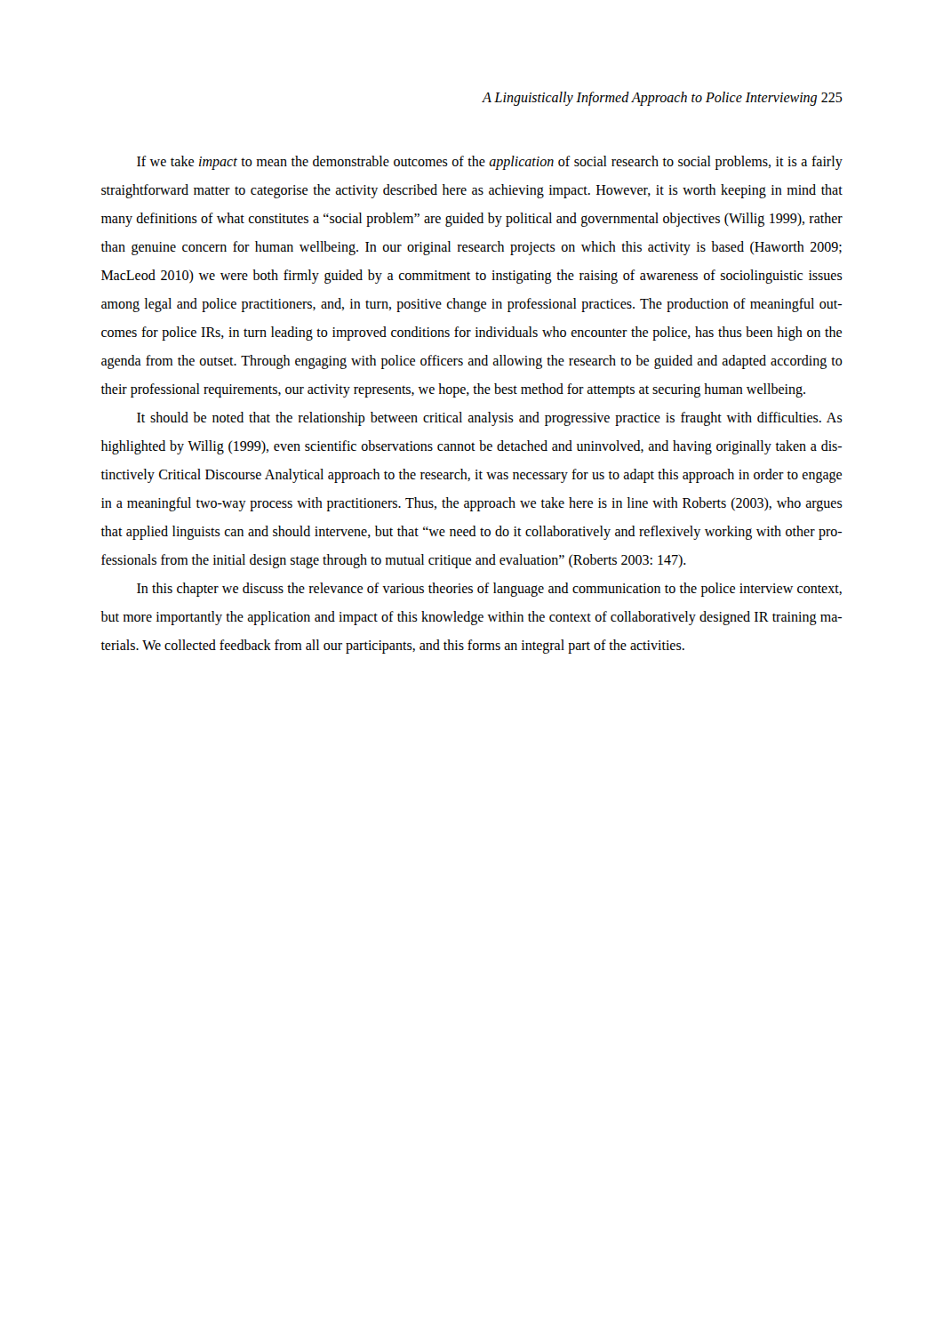A Linguistically Informed Approach to Police Interviewing 225
If we take impact to mean the demonstrable outcomes of the application of social research to social problems, it is a fairly straightforward matter to categorise the activity described here as achieving impact. However, it is worth keeping in mind that many definitions of what constitutes a “social problem” are guided by political and governmental objectives (Willig 1999), rather than genuine concern for human wellbeing. In our original research projects on which this activity is based (Haworth 2009; MacLeod 2010) we were both firmly guided by a commitment to instigating the raising of awareness of sociolinguistic issues among legal and police practitioners, and, in turn, positive change in professional practices. The production of meaningful outcomes for police IRs, in turn leading to improved conditions for individuals who encounter the police, has thus been high on the agenda from the outset. Through engaging with police officers and allowing the research to be guided and adapted according to their professional requirements, our activity represents, we hope, the best method for attempts at securing human wellbeing.
It should be noted that the relationship between critical analysis and progressive practice is fraught with difficulties. As highlighted by Willig (1999), even scientific observations cannot be detached and uninvolved, and having originally taken a distinctively Critical Discourse Analytical approach to the research, it was necessary for us to adapt this approach in order to engage in a meaningful two-way process with practitioners. Thus, the approach we take here is in line with Roberts (2003), who argues that applied linguists can and should intervene, but that “we need to do it collaboratively and reflexively working with other professionals from the initial design stage through to mutual critique and evaluation” (Roberts 2003: 147).
In this chapter we discuss the relevance of various theories of language and communication to the police interview context, but more importantly the application and impact of this knowledge within the context of collaboratively designed IR training materials. We collected feedback from all our participants, and this forms an integral part of the activities.